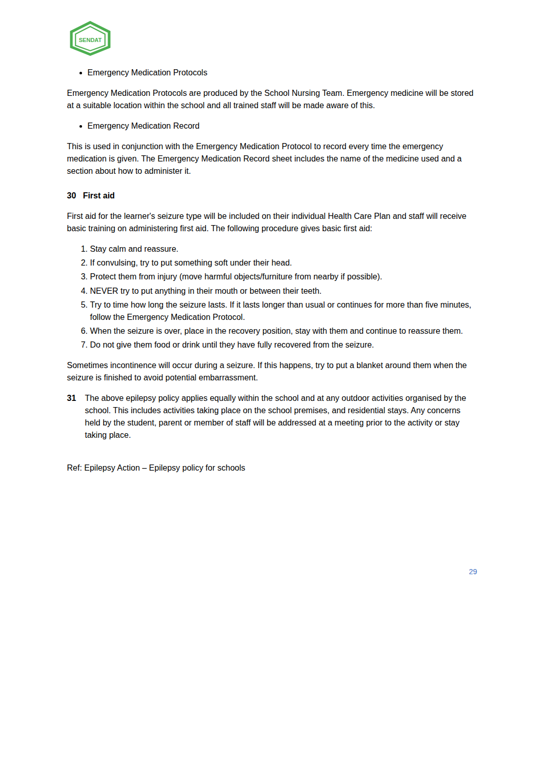SENDAT
Emergency Medication Protocols
Emergency Medication Protocols are produced by the School Nursing Team. Emergency medicine will be stored at a suitable location within the school and all trained staff will be made aware of this.
Emergency Medication Record
This is used in conjunction with the Emergency Medication Protocol to record every time the emergency medication is given. The Emergency Medication Record sheet includes the name of the medicine used and a section about how to administer it.
30 First aid
First aid for the learner's seizure type will be included on their individual Health Care Plan and staff will receive basic training on administering first aid. The following procedure gives basic first aid:
Stay calm and reassure.
If convulsing, try to put something soft under their head.
Protect them from injury (move harmful objects/furniture from nearby if possible).
NEVER try to put anything in their mouth or between their teeth.
Try to time how long the seizure lasts. If it lasts longer than usual or continues for more than five minutes, follow the Emergency Medication Protocol.
When the seizure is over, place in the recovery position, stay with them and continue to reassure them.
Do not give them food or drink until they have fully recovered from the seizure.
Sometimes incontinence will occur during a seizure. If this happens, try to put a blanket around them when the seizure is finished to avoid potential embarrassment.
31 The above epilepsy policy applies equally within the school and at any outdoor activities organised by the school. This includes activities taking place on the school premises, and residential stays. Any concerns held by the student, parent or member of staff will be addressed at a meeting prior to the activity or stay taking place.
Ref: Epilepsy Action – Epilepsy policy for schools
29